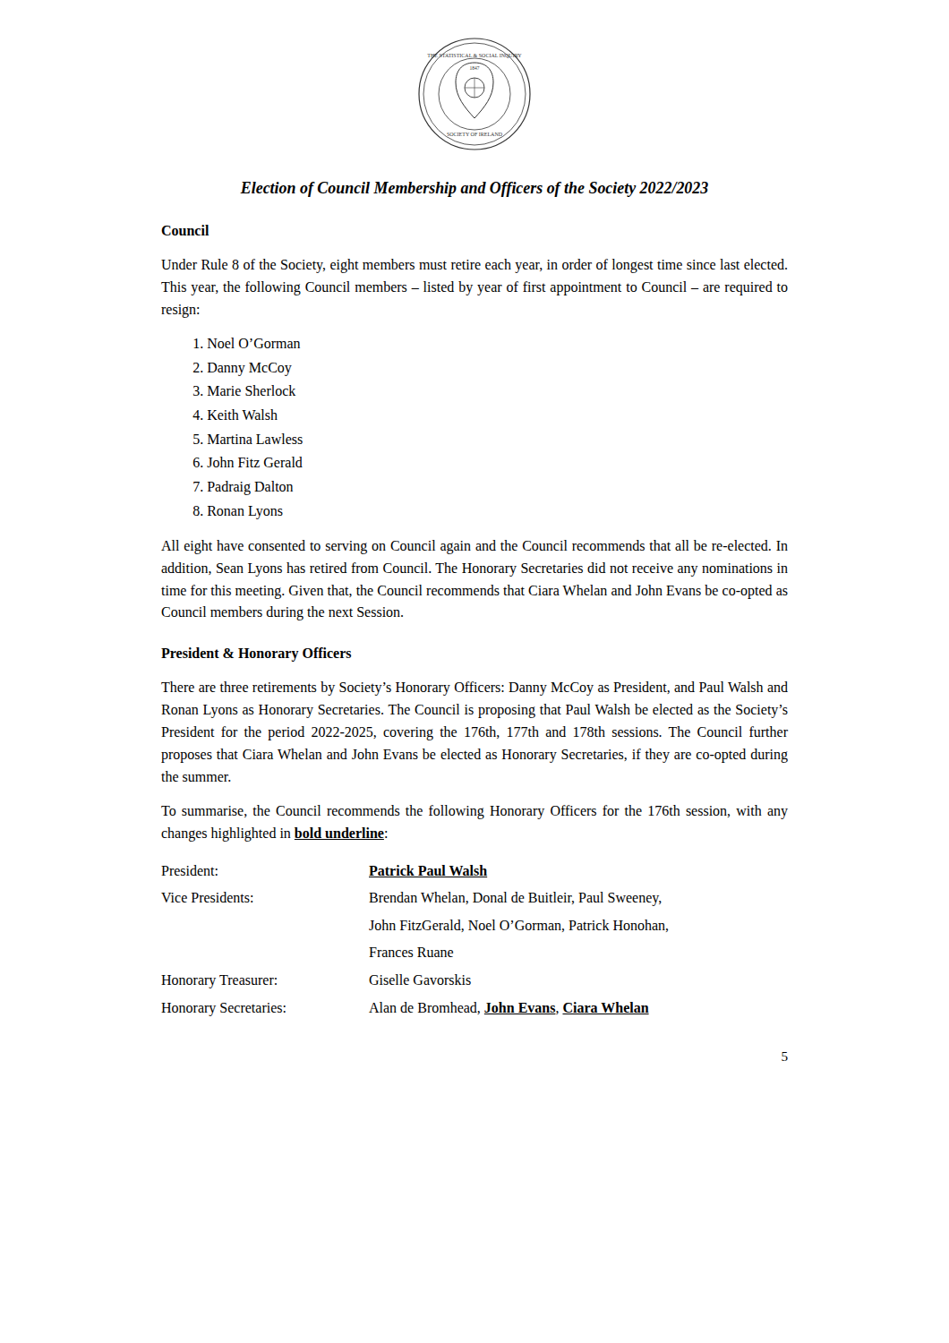THE STATISTICAL & SOCIAL INQUIRY SOCIETY OF IRELAND 1847
Election of Council Membership and Officers of the Society 2022/2023
Council
Under Rule 8 of the Society, eight members must retire each year, in order of longest time since last elected. This year, the following Council members – listed by year of first appointment to Council – are required to resign:
Noel O’Gorman
Danny McCoy
Marie Sherlock
Keith Walsh
Martina Lawless
John Fitz Gerald
Padraig Dalton
Ronan Lyons
All eight have consented to serving on Council again and the Council recommends that all be re-elected. In addition, Sean Lyons has retired from Council. The Honorary Secretaries did not receive any nominations in time for this meeting. Given that, the Council recommends that Ciara Whelan and John Evans be co-opted as Council members during the next Session.
President & Honorary Officers
There are three retirements by Society’s Honorary Officers: Danny McCoy as President, and Paul Walsh and Ronan Lyons as Honorary Secretaries. The Council is proposing that Paul Walsh be elected as the Society’s President for the period 2022-2025, covering the 176th, 177th and 178th sessions. The Council further proposes that Ciara Whelan and John Evans be elected as Honorary Secretaries, if they are co-opted during the summer.
To summarise, the Council recommends the following Honorary Officers for the 176th session, with any changes highlighted in bold underline:
| President: | Patrick Paul Walsh |
| Vice Presidents: | Brendan Whelan, Donal de Buitleir, Paul Sweeney, |
| | John FitzGerald, Noel O’Gorman, Patrick Honohan, |
| | Frances Ruane |
| Honorary Treasurer: | Giselle Gavorskis |
| Honorary Secretaries: | Alan de Bromhead, John Evans , Ciara Whelan |
5